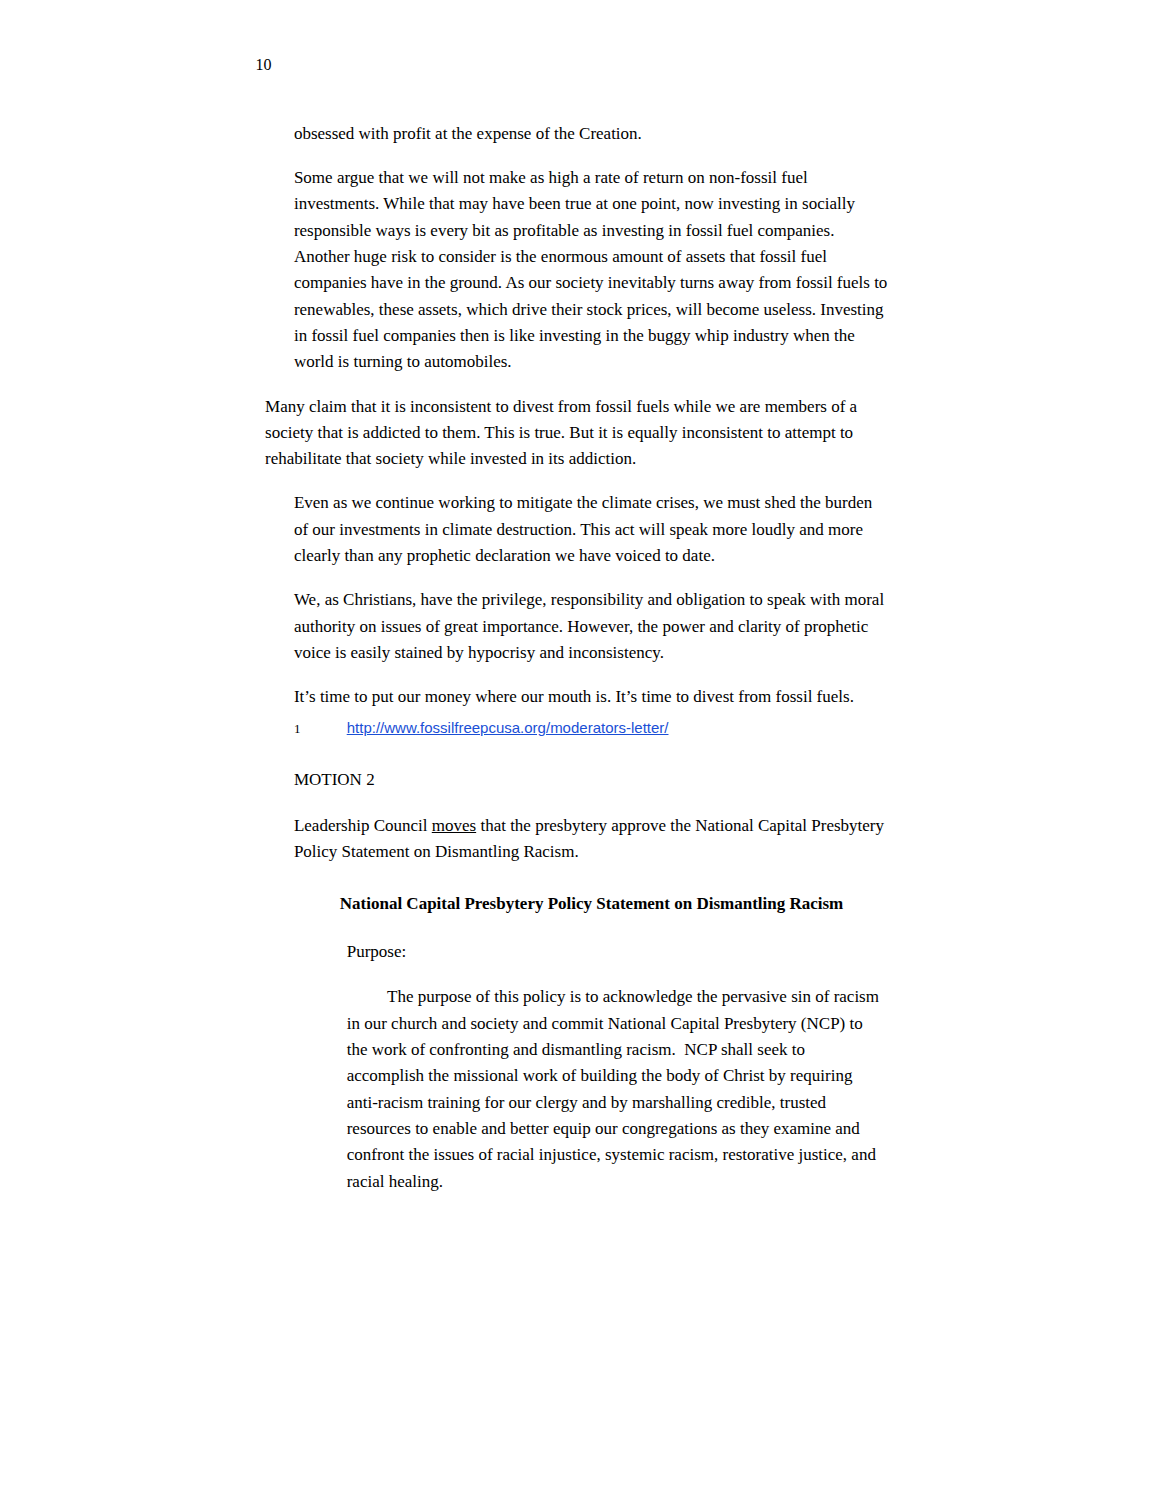10
obsessed with profit at the expense of the Creation.
Some argue that we will not make as high a rate of return on non-fossil fuel investments. While that may have been true at one point, now investing in socially responsible ways is every bit as profitable as investing in fossil fuel companies. Another huge risk to consider is the enormous amount of assets that fossil fuel companies have in the ground. As our society inevitably turns away from fossil fuels to renewables, these assets, which drive their stock prices, will become useless. Investing in fossil fuel companies then is like investing in the buggy whip industry when the world is turning to automobiles.
Many claim that it is inconsistent to divest from fossil fuels while we are members of a society that is addicted to them. This is true. But it is equally inconsistent to attempt to rehabilitate that society while invested in its addiction.
Even as we continue working to mitigate the climate crises, we must shed the burden of our investments in climate destruction. This act will speak more loudly and more clearly than any prophetic declaration we have voiced to date.
We, as Christians, have the privilege, responsibility and obligation to speak with moral authority on issues of great importance. However, the power and clarity of prophetic voice is easily stained by hypocrisy and inconsistency.
It’s time to put our money where our mouth is. It’s time to divest from fossil fuels.
1 http://www.fossilfreepcusa.org/moderators-letter/
MOTION 2
Leadership Council moves that the presbytery approve the National Capital Presbytery Policy Statement on Dismantling Racism.
National Capital Presbytery Policy Statement on Dismantling Racism
Purpose:
The purpose of this policy is to acknowledge the pervasive sin of racism in our church and society and commit National Capital Presbytery (NCP) to the work of confronting and dismantling racism. NCP shall seek to accomplish the missional work of building the body of Christ by requiring anti-racism training for our clergy and by marshalling credible, trusted resources to enable and better equip our congregations as they examine and confront the issues of racial injustice, systemic racism, restorative justice, and racial healing.